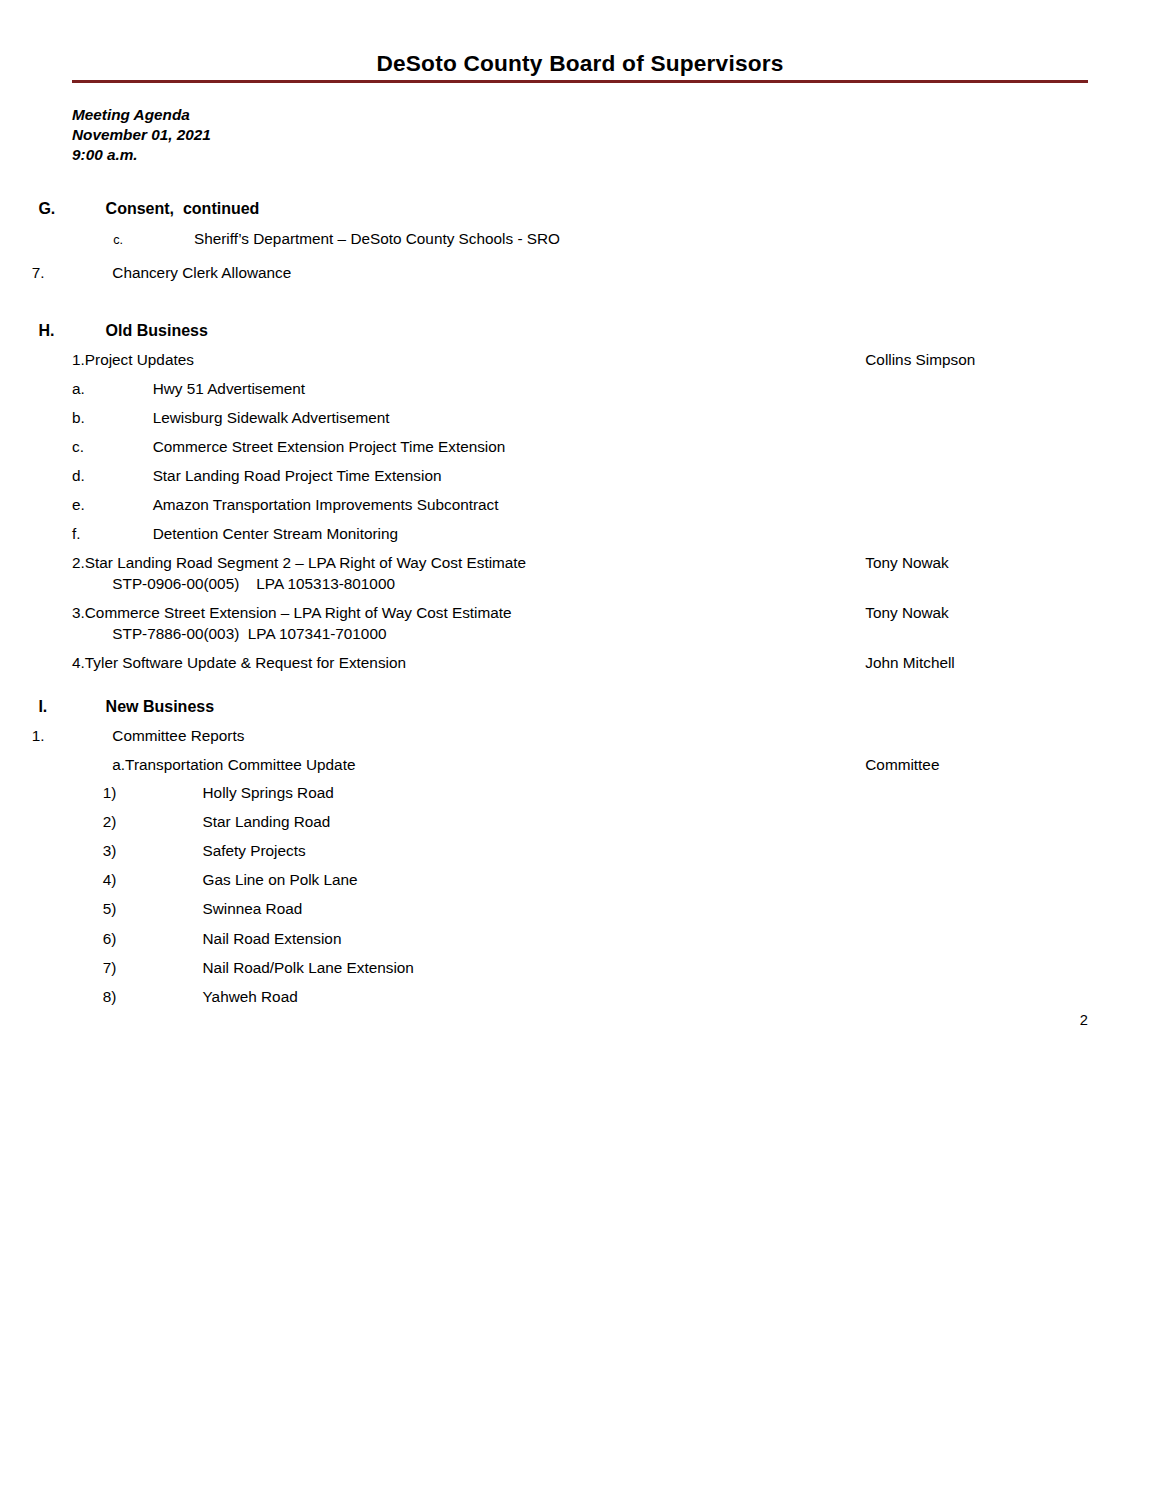DeSoto County Board of Supervisors
Meeting Agenda
November 01, 2021
9:00 a.m.
G. Consent, continued
c. Sheriff’s Department – DeSoto County Schools - SRO
7. Chancery Clerk Allowance
H. Old Business
1. Project Updates
Collins Simpson
a. Hwy 51 Advertisement
b. Lewisburg Sidewalk Advertisement
c. Commerce Street Extension Project Time Extension
d. Star Landing Road Project Time Extension
e. Amazon Transportation Improvements Subcontract
f. Detention Center Stream Monitoring
2. Star Landing Road Segment 2 – LPA Right of Way Cost Estimate
STP-0906-00(005) LPA 105313-801000
Tony Nowak
3. Commerce Street Extension – LPA Right of Way Cost Estimate
STP-7886-00(003) LPA 107341-701000
Tony Nowak
4. Tyler Software Update & Request for Extension
John Mitchell
I. New Business
1. Committee Reports
a. Transportation Committee Update
Committee
1) Holly Springs Road
2) Star Landing Road
3) Safety Projects
4) Gas Line on Polk Lane
5) Swinnea Road
6) Nail Road Extension
7) Nail Road/Polk Lane Extension
8) Yahweh Road
2